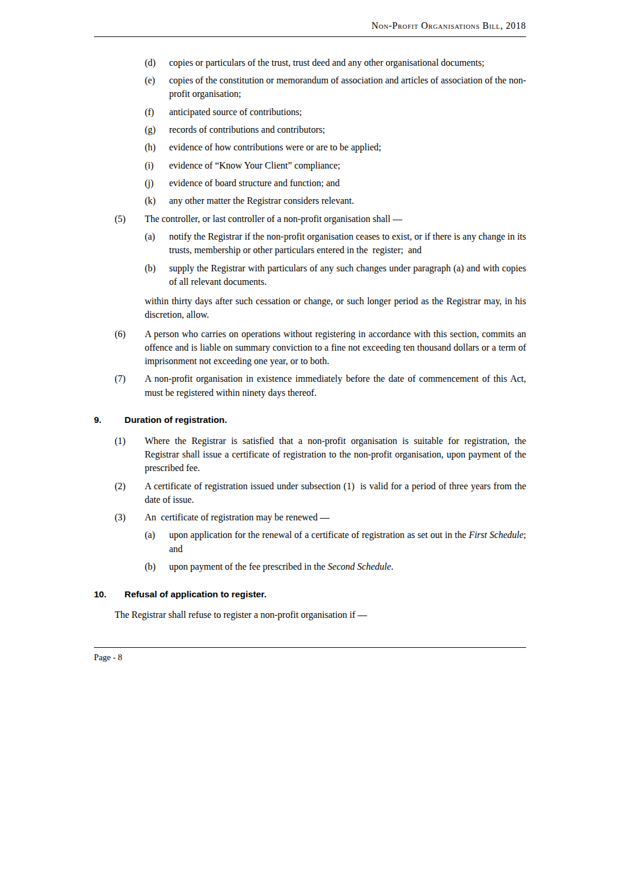Non-Profit Organisations Bill, 2018
(d) copies or particulars of the trust, trust deed and any other organisational documents;
(e) copies of the constitution or memorandum of association and articles of association of the non-profit organisation;
(f) anticipated source of contributions;
(g) records of contributions and contributors;
(h) evidence of how contributions were or are to be applied;
(i) evidence of “Know Your Client” compliance;
(j) evidence of board structure and function; and
(k) any other matter the Registrar considers relevant.
(5) The controller, or last controller of a non-profit organisation shall —
(a) notify the Registrar if the non-profit organisation ceases to exist, or if there is any change in its trusts, membership or other particulars entered in the register; and
(b) supply the Registrar with particulars of any such changes under paragraph (a) and with copies of all relevant documents.
within thirty days after such cessation or change, or such longer period as the Registrar may, in his discretion, allow.
(6) A person who carries on operations without registering in accordance with this section, commits an offence and is liable on summary conviction to a fine not exceeding ten thousand dollars or a term of imprisonment not exceeding one year, or to both.
(7) A non-profit organisation in existence immediately before the date of commencement of this Act, must be registered within ninety days thereof.
9. Duration of registration.
(1) Where the Registrar is satisfied that a non-profit organisation is suitable for registration, the Registrar shall issue a certificate of registration to the non-profit organisation, upon payment of the prescribed fee.
(2) A certificate of registration issued under subsection (1) is valid for a period of three years from the date of issue.
(3) An certificate of registration may be renewed —
(a) upon application for the renewal of a certificate of registration as set out in the First Schedule; and
(b) upon payment of the fee prescribed in the Second Schedule.
10. Refusal of application to register.
The Registrar shall refuse to register a non-profit organisation if —
Page - 8